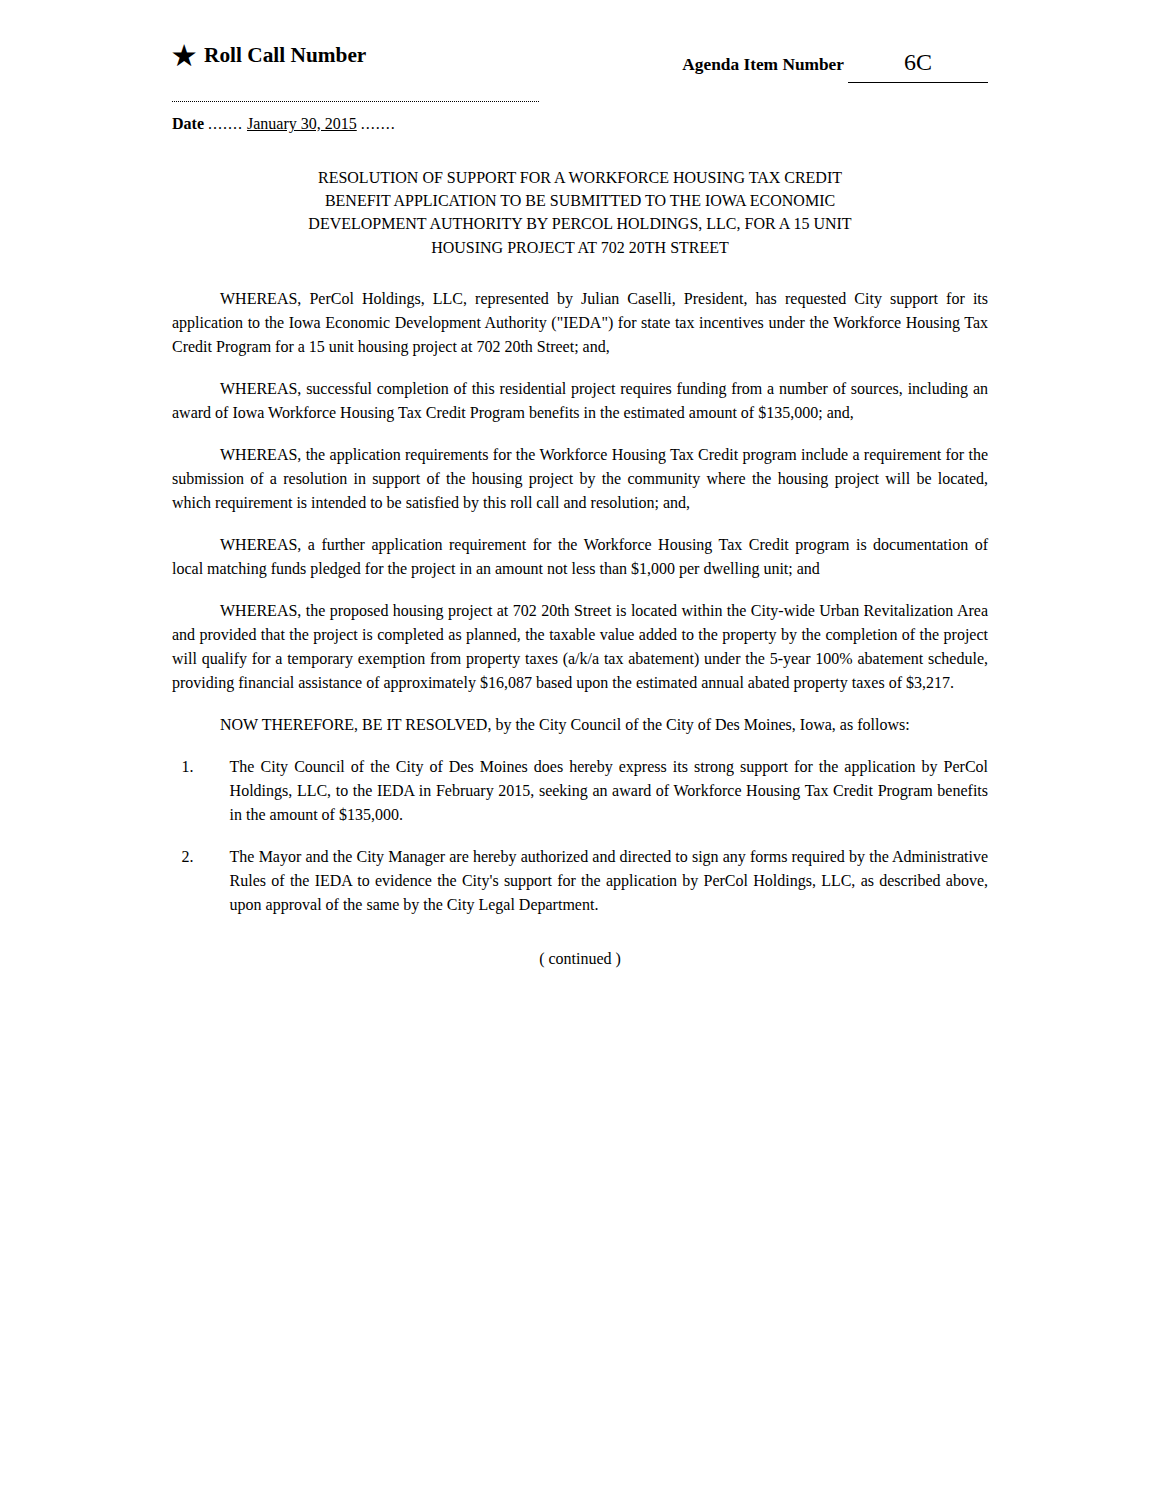★ Roll Call Number
Agenda Item Number
6C
Date ....... January 30, 2015 .......
Resolution of Support for a Workforce Housing Tax Credit
Benefit Application to be Submitted to the Iowa Economic
Development Authority by PerCol Holdings, LLC, for a 15 Unit
Housing Project at 702 20th Street
WHEREAS, PerCol Holdings, LLC, represented by Julian Caselli, President, has requested City support for its application to the Iowa Economic Development Authority ("IEDA") for state tax incentives under the Workforce Housing Tax Credit Program for a 15 unit housing project at 702 20th Street; and,
WHEREAS, successful completion of this residential project requires funding from a number of sources, including an award of Iowa Workforce Housing Tax Credit Program benefits in the estimated amount of $135,000; and,
WHEREAS, the application requirements for the Workforce Housing Tax Credit program include a requirement for the submission of a resolution in support of the housing project by the community where the housing project will be located, which requirement is intended to be satisfied by this roll call and resolution; and,
WHEREAS, a further application requirement for the Workforce Housing Tax Credit program is documentation of local matching funds pledged for the project in an amount not less than $1,000 per dwelling unit; and
WHEREAS, the proposed housing project at 702 20th Street is located within the City-wide Urban Revitalization Area and provided that the project is completed as planned, the taxable value added to the property by the completion of the project will qualify for a temporary exemption from property taxes (a/k/a tax abatement) under the 5-year 100% abatement schedule, providing financial assistance of approximately $16,087 based upon the estimated annual abated property taxes of $3,217.
NOW THEREFORE, BE IT RESOLVED, by the City Council of the City of Des Moines, Iowa, as follows:
The City Council of the City of Des Moines does hereby express its strong support for the application by PerCol Holdings, LLC, to the IEDA in February 2015, seeking an award of Workforce Housing Tax Credit Program benefits in the amount of $135,000.
The Mayor and the City Manager are hereby authorized and directed to sign any forms required by the Administrative Rules of the IEDA to evidence the City's support for the application by PerCol Holdings, LLC, as described above, upon approval of the same by the City Legal Department.
( continued )